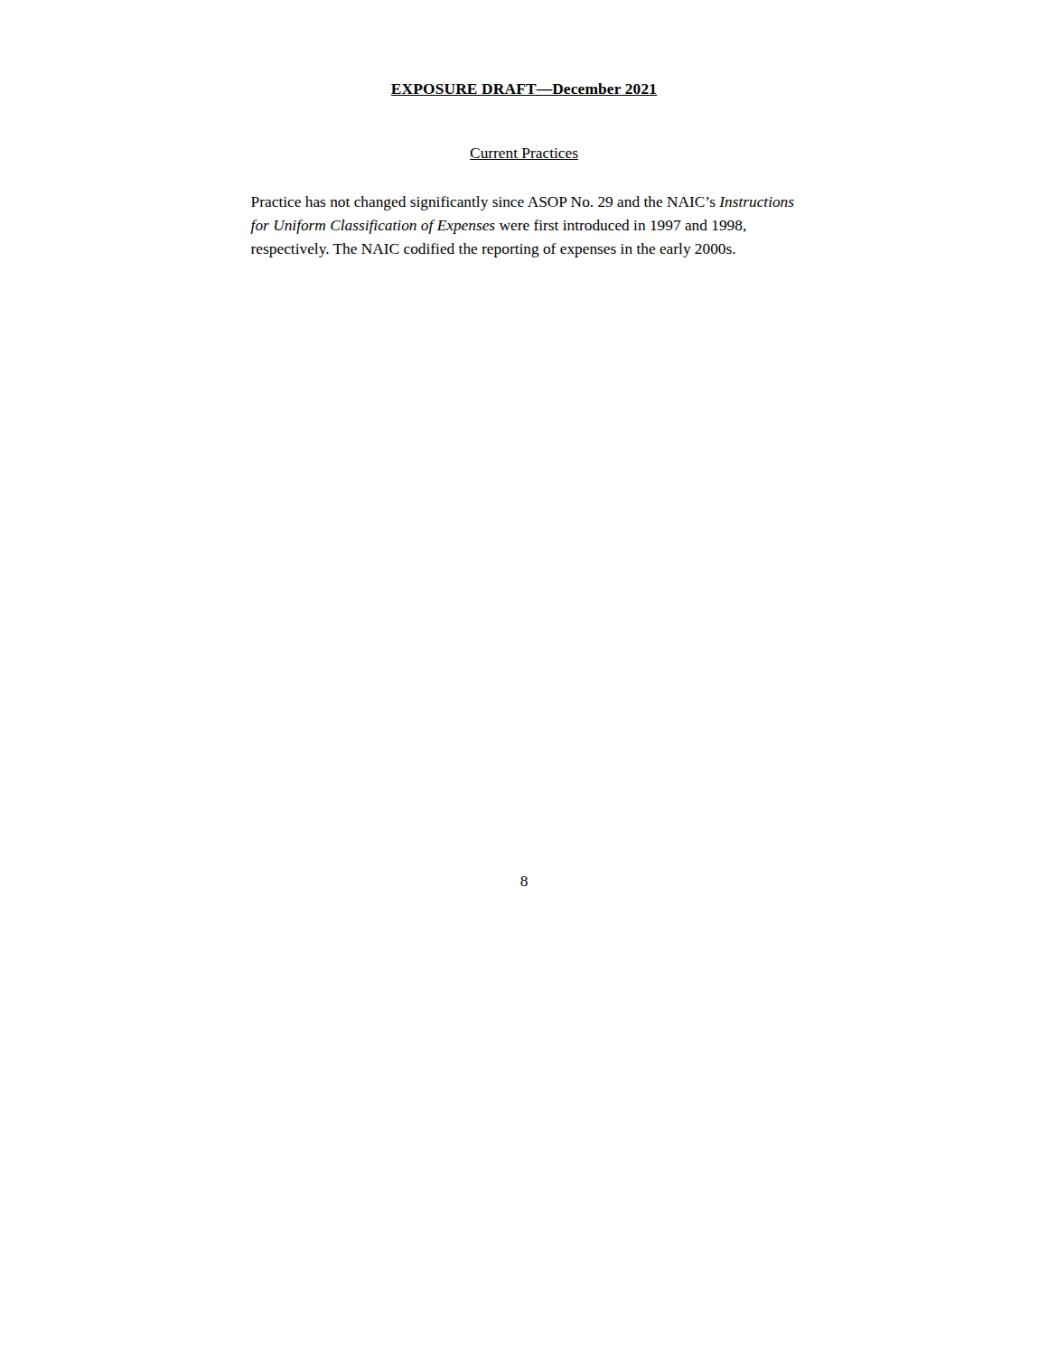EXPOSURE DRAFT—December 2021
Current Practices
Practice has not changed significantly since ASOP No. 29 and the NAIC’s Instructions for Uniform Classification of Expenses were first introduced in 1997 and 1998, respectively. The NAIC codified the reporting of expenses in the early 2000s.
8